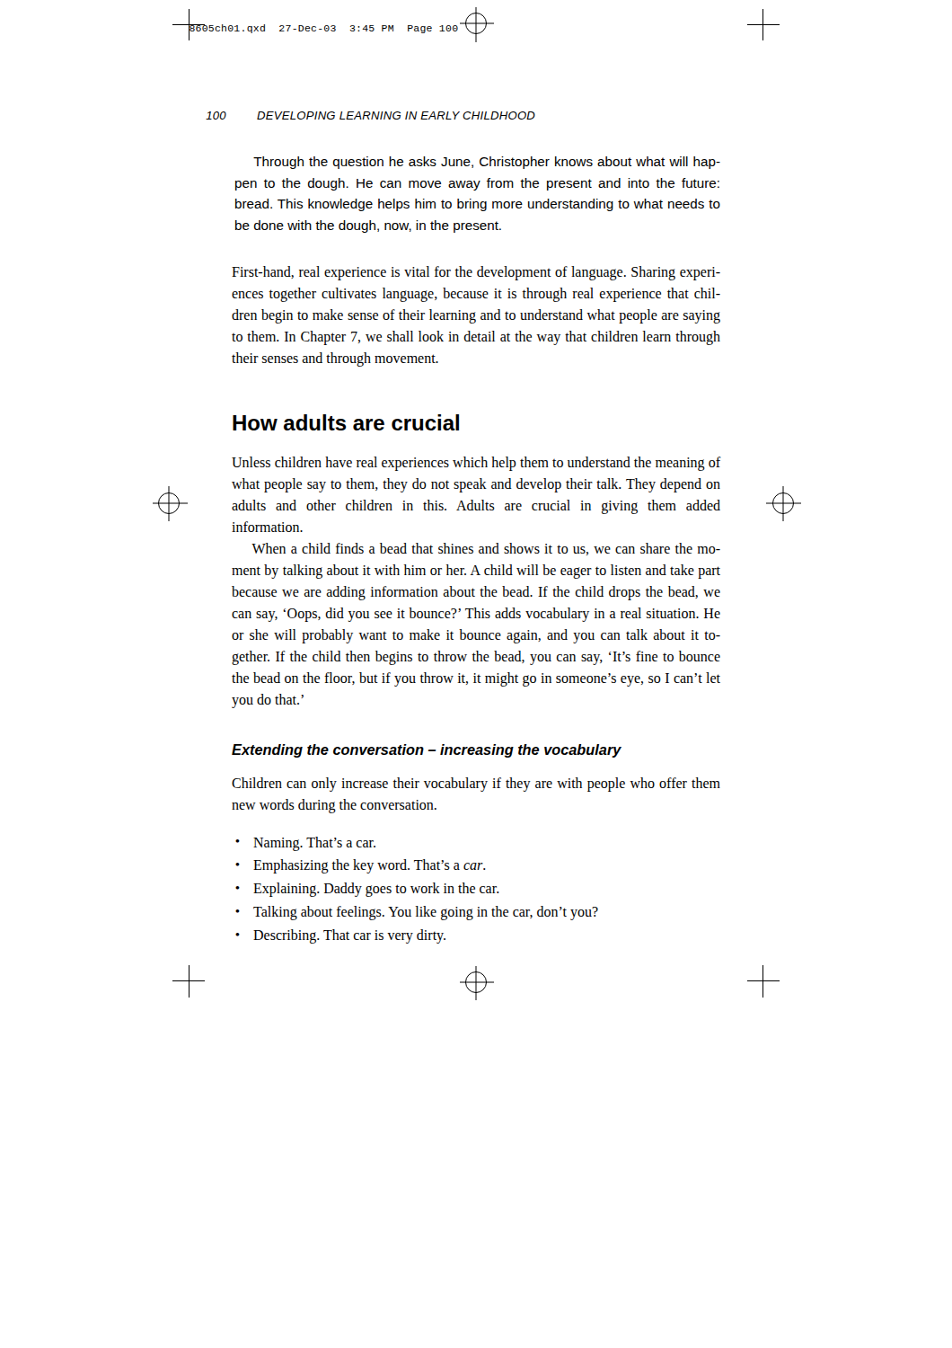8605ch01.qxd 27-Dec-03 3:45 PM Page 100
100 DEVELOPING LEARNING IN EARLY CHILDHOOD
Through the question he asks June, Christopher knows about what will happen to the dough. He can move away from the present and into the future: bread. This knowledge helps him to bring more understanding to what needs to be done with the dough, now, in the present.
First-hand, real experience is vital for the development of language. Sharing experiences together cultivates language, because it is through real experience that children begin to make sense of their learning and to understand what people are saying to them. In Chapter 7, we shall look in detail at the way that children learn through their senses and through movement.
How adults are crucial
Unless children have real experiences which help them to understand the meaning of what people say to them, they do not speak and develop their talk. They depend on adults and other children in this. Adults are crucial in giving them added information.
When a child finds a bead that shines and shows it to us, we can share the moment by talking about it with him or her. A child will be eager to listen and take part because we are adding information about the bead. If the child drops the bead, we can say, ‘Oops, did you see it bounce?’ This adds vocabulary in a real situation. He or she will probably want to make it bounce again, and you can talk about it together. If the child then begins to throw the bead, you can say, ‘It’s fine to bounce the bead on the floor, but if you throw it, it might go in someone’s eye, so I can’t let you do that.’
Extending the conversation – increasing the vocabulary
Children can only increase their vocabulary if they are with people who offer them new words during the conversation.
Naming. That’s a car.
Emphasizing the key word. That’s a car.
Explaining. Daddy goes to work in the car.
Talking about feelings. You like going in the car, don’t you?
Describing. That car is very dirty.